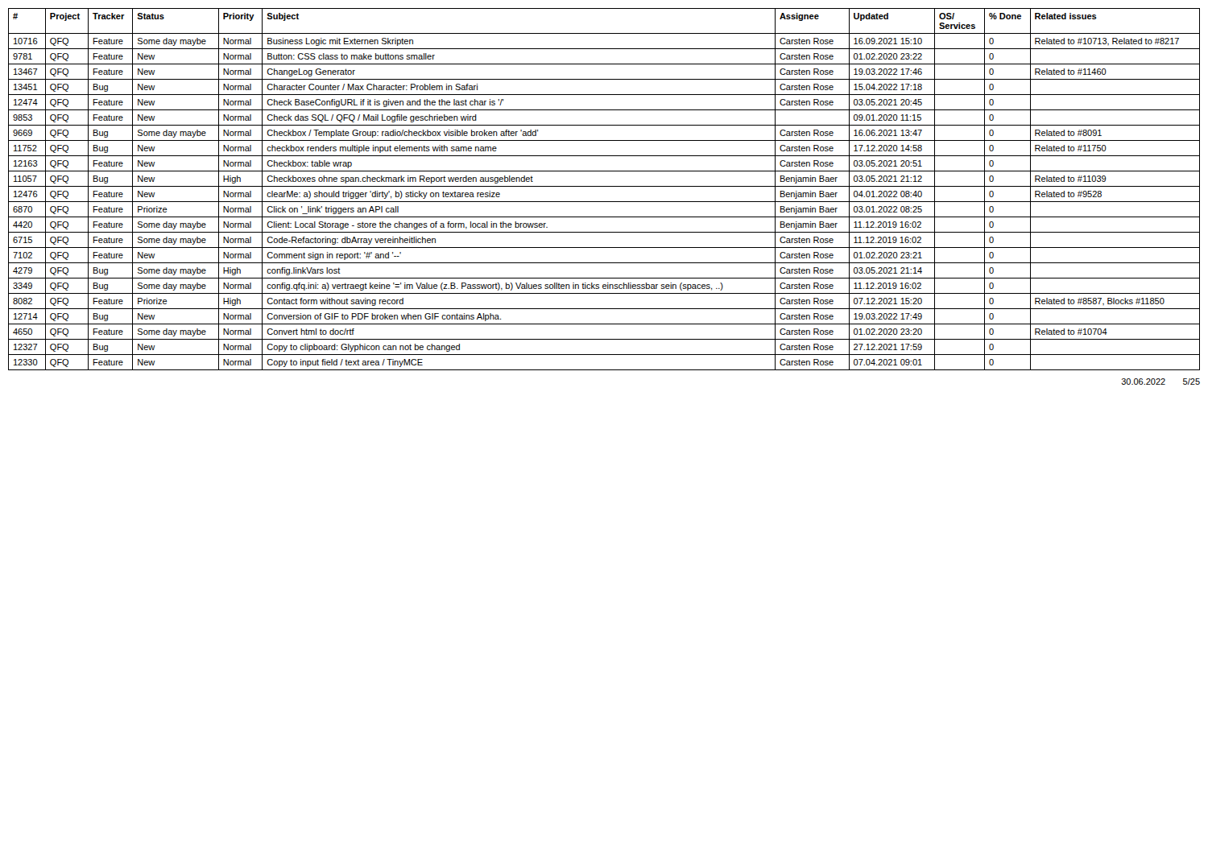| # | Project | Tracker | Status | Priority | Subject | Assignee | Updated | OS/ Services | % Done | Related issues |
| --- | --- | --- | --- | --- | --- | --- | --- | --- | --- | --- |
| 10716 | QFQ | Feature | Some day maybe | Normal | Business Logic mit Externen Skripten | Carsten Rose | 16.09.2021 15:10 | | 0 | Related to #10713, Related to #8217 |
| 9781 | QFQ | Feature | New | Normal | Button: CSS class to make buttons smaller | Carsten Rose | 01.02.2020 23:22 | | 0 | |
| 13467 | QFQ | Feature | New | Normal | ChangeLog Generator | Carsten Rose | 19.03.2022 17:46 | | 0 | Related to #11460 |
| 13451 | QFQ | Bug | New | Normal | Character Counter / Max Character: Problem in Safari | Carsten Rose | 15.04.2022 17:18 | | 0 | |
| 12474 | QFQ | Feature | New | Normal | Check BaseConfigURL if it is given and the the last char is '/' | Carsten Rose | 03.05.2021 20:45 | | 0 | |
| 9853 | QFQ | Feature | New | Normal | Check das SQL / QFQ / Mail Logfile geschrieben wird | | 09.01.2020 11:15 | | 0 | |
| 9669 | QFQ | Bug | Some day maybe | Normal | Checkbox / Template Group: radio/checkbox visible broken after 'add' | Carsten Rose | 16.06.2021 13:47 | | 0 | Related to #8091 |
| 11752 | QFQ | Bug | New | Normal | checkbox renders multiple input elements with same name | Carsten Rose | 17.12.2020 14:58 | | 0 | Related to #11750 |
| 12163 | QFQ | Feature | New | Normal | Checkbox: table wrap | Carsten Rose | 03.05.2021 20:51 | | 0 | |
| 11057 | QFQ | Bug | New | High | Checkboxes ohne span.checkmark im Report werden ausgeblendet | Benjamin Baer | 03.05.2021 21:12 | | 0 | Related to #11039 |
| 12476 | QFQ | Feature | New | Normal | clearMe: a) should trigger 'dirty', b) sticky on textarea resize | Benjamin Baer | 04.01.2022 08:40 | | 0 | Related to #9528 |
| 6870 | QFQ | Feature | Priorize | Normal | Click on '_link' triggers an API call | Benjamin Baer | 03.01.2022 08:25 | | 0 | |
| 4420 | QFQ | Feature | Some day maybe | Normal | Client: Local Storage - store the changes of a form, local in the browser. | Benjamin Baer | 11.12.2019 16:02 | | 0 | |
| 6715 | QFQ | Feature | Some day maybe | Normal | Code-Refactoring: dbArray vereinheitlichen | Carsten Rose | 11.12.2019 16:02 | | 0 | |
| 7102 | QFQ | Feature | New | Normal | Comment sign in report: '#' and '--' | Carsten Rose | 01.02.2020 23:21 | | 0 | |
| 4279 | QFQ | Bug | Some day maybe | High | config.linkVars lost | Carsten Rose | 03.05.2021 21:14 | | 0 | |
| 3349 | QFQ | Bug | Some day maybe | Normal | config.qfq.ini: a) vertraegt keine '=' im Value (z.B. Passwort), b) Values sollten in ticks einschliessbar sein (spaces, ..) | Carsten Rose | 11.12.2019 16:02 | | 0 | |
| 8082 | QFQ | Feature | Priorize | High | Contact form without saving record | Carsten Rose | 07.12.2021 15:20 | | 0 | Related to #8587, Blocks #11850 |
| 12714 | QFQ | Bug | New | Normal | Conversion of GIF to PDF broken when GIF contains Alpha. | Carsten Rose | 19.03.2022 17:49 | | 0 | |
| 4650 | QFQ | Feature | Some day maybe | Normal | Convert html to doc/rtf | Carsten Rose | 01.02.2020 23:20 | | 0 | Related to #10704 |
| 12327 | QFQ | Bug | New | Normal | Copy to clipboard: Glyphicon can not be changed | Carsten Rose | 27.12.2021 17:59 | | 0 | |
| 12330 | QFQ | Feature | New | Normal | Copy to input field / text area / TinyMCE | Carsten Rose | 07.04.2021 09:01 | | 0 | |
30.06.2022 5/25